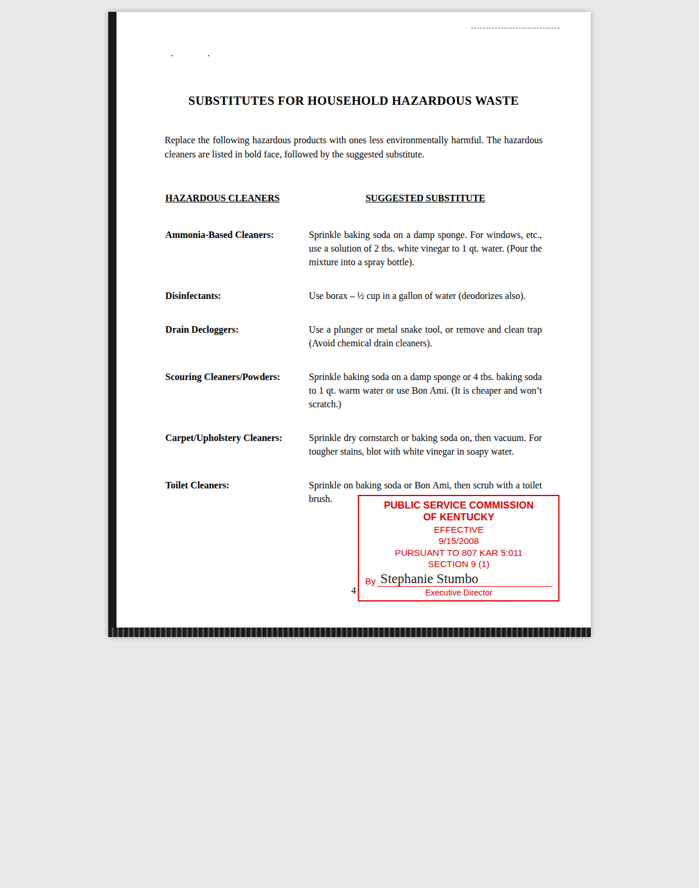. .
SUBSTITUTES FOR HOUSEHOLD HAZARDOUS WASTE
Replace the following hazardous products with ones less environmentally harmful. The hazardous cleaners are listed in bold face, followed by the suggested substitute.
| HAZARDOUS CLEANERS | SUGGESTED SUBSTITUTE |
| --- | --- |
| Ammonia-Based Cleaners: | Sprinkle baking soda on a damp sponge. For windows, etc., use a solution of 2 tbs. white vinegar to 1 qt. water. (Pour the mixture into a spray bottle). |
| Disinfectants: | Use borax – ½ cup in a gallon of water (deodorizes also). |
| Drain Decloggers: | Use a plunger or metal snake tool, or remove and clean trap (Avoid chemical drain cleaners). |
| Scouring Cleaners/Powders: | Sprinkle baking soda on a damp sponge or 4 tbs. baking soda to 1 qt. warm water or use Bon Ami. (It is cheaper and won’t scratch.) |
| Carpet/Upholstery Cleaners: | Sprinkle dry cornstarch or baking soda on, then vacuum. For tougher stains, blot with white vinegar in soapy water. |
| Toilet Cleaners: | Sprinkle on baking soda or Bon Ami, then scrub with a toilet brush. |
PUBLIC SERVICE COMMISSION
OF KENTUCKY
EFFECTIVE
9/15/2008
PURSUANT TO 807 KAR 5:011
SECTION 9 (1)
By Stephanie Stumbo
Executive Director
4